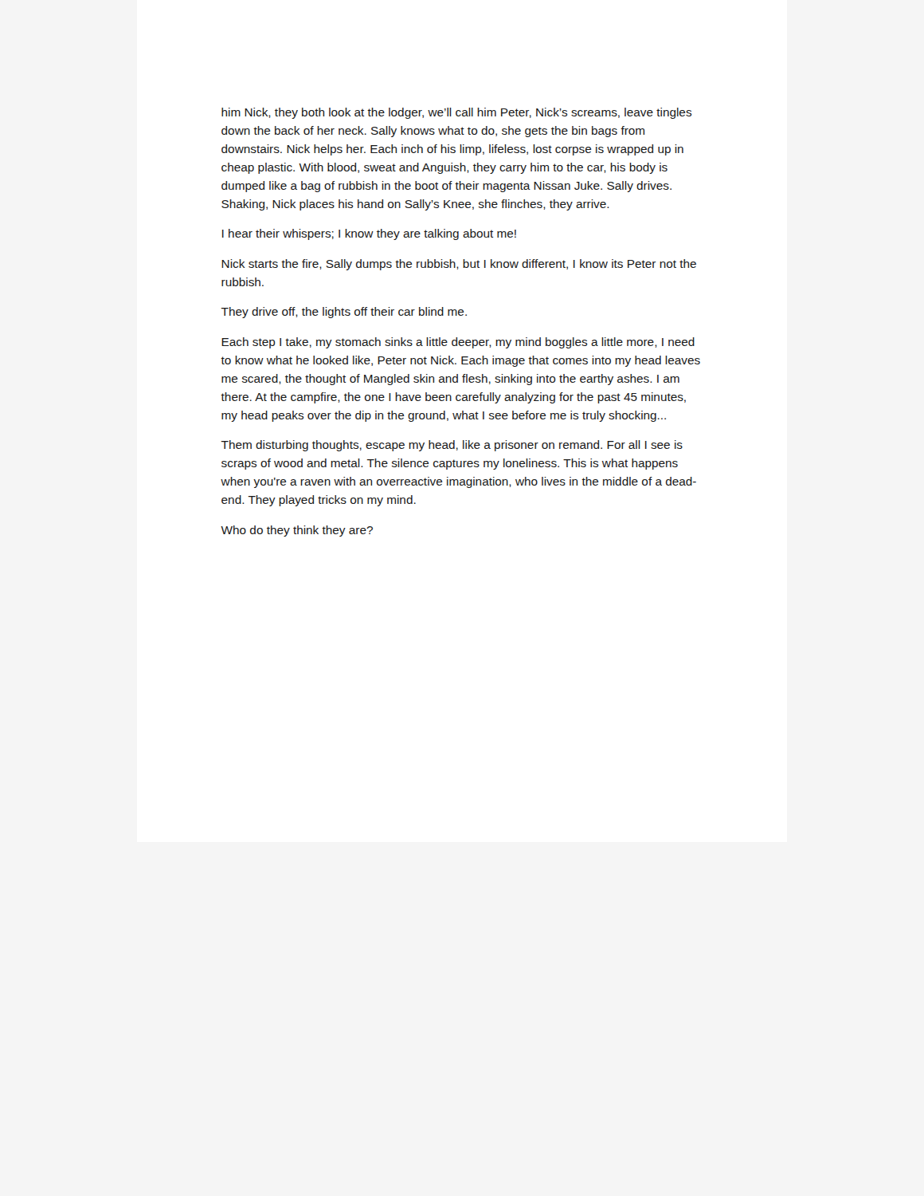him Nick, they both look at the lodger, we’ll call him Peter, Nick’s screams, leave tingles down the back of her neck. Sally knows what to do, she gets the bin bags from downstairs. Nick helps her. Each inch of his limp, lifeless, lost corpse is wrapped up in cheap plastic. With blood, sweat and Anguish, they carry him to the car, his body is dumped like a bag of rubbish in the boot of their magenta Nissan Juke. Sally drives. Shaking, Nick places his hand on Sally’s Knee, she flinches, they arrive.
I hear their whispers; I know they are talking about me!
Nick starts the fire, Sally dumps the rubbish, but I know different, I know its Peter not the rubbish.
They drive off, the lights off their car blind me.
Each step I take, my stomach sinks a little deeper, my mind boggles a little more, I need to know what he looked like, Peter not Nick. Each image that comes into my head leaves me scared, the thought of Mangled skin and flesh, sinking into the earthy ashes. I am there. At the campfire, the one I have been carefully analyzing for the past 45 minutes, my head peaks over the dip in the ground, what I see before me is truly shocking...
Them disturbing thoughts, escape my head, like a prisoner on remand. For all I see is scraps of wood and metal. The silence captures my loneliness. This is what happens when you're a raven with an overreactive imagination, who lives in the middle of a dead-end. They played tricks on my mind.
Who do they think they are?